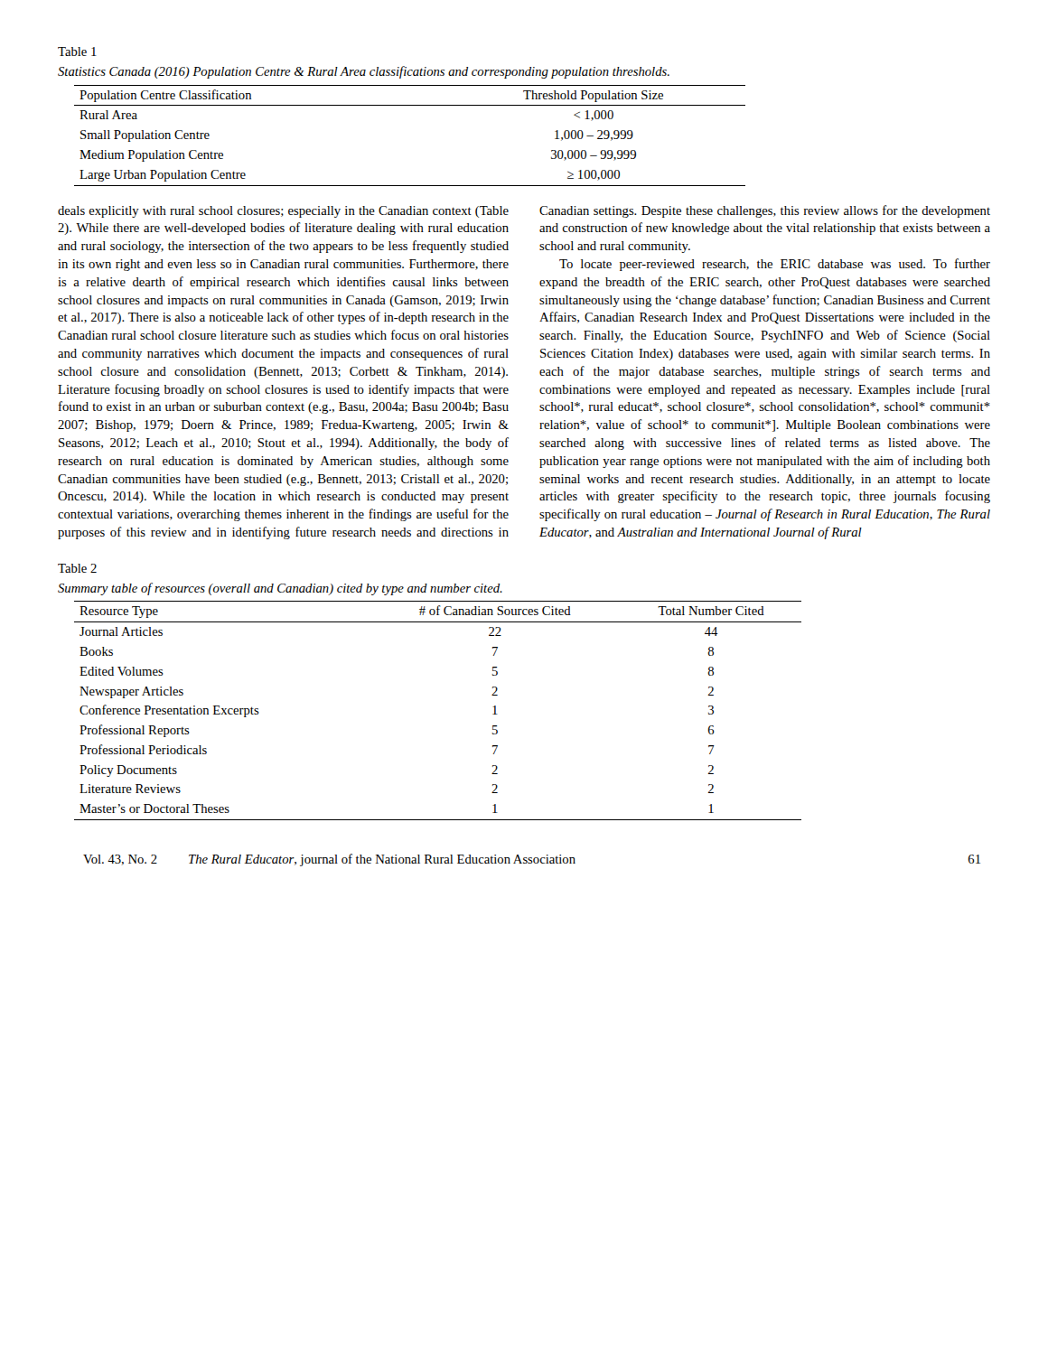Table 1
Statistics Canada (2016) Population Centre & Rural Area classifications and corresponding population thresholds.
| Population Centre Classification | Threshold Population Size |
| --- | --- |
| Rural Area | < 1,000 |
| Small Population Centre | 1,000 – 29,999 |
| Medium Population Centre | 30,000 – 99,999 |
| Large Urban Population Centre | ≥ 100,000 |
deals explicitly with rural school closures; especially in the Canadian context (Table 2). While there are well-developed bodies of literature dealing with rural education and rural sociology, the intersection of the two appears to be less frequently studied in its own right and even less so in Canadian rural communities. Furthermore, there is a relative dearth of empirical research which identifies causal links between school closures and impacts on rural communities in Canada (Gamson, 2019; Irwin et al., 2017). There is also a noticeable lack of other types of in-depth research in the Canadian rural school closure literature such as studies which focus on oral histories and community narratives which document the impacts and consequences of rural school closure and consolidation (Bennett, 2013; Corbett & Tinkham, 2014). Literature focusing broadly on school closures is used to identify impacts that were found to exist in an urban or suburban context (e.g., Basu, 2004a; Basu 2004b; Basu 2007; Bishop, 1979; Doern & Prince, 1989; Fredua-Kwarteng, 2005; Irwin & Seasons, 2012; Leach et al., 2010; Stout et al., 1994). Additionally, the body of research on rural education is dominated by American studies, although some Canadian communities have been studied (e.g., Bennett, 2013; Cristall et al., 2020; Oncescu, 2014). While the location in which research is conducted may present contextual variations, overarching themes inherent in the findings are useful for the purposes of this review and in identifying future research needs and directions in Canadian settings. Despite these challenges, this review allows for the development and construction of new knowledge about the vital relationship that exists between a school and rural community.
To locate peer-reviewed research, the ERIC database was used. To further expand the breadth of the ERIC search, other ProQuest databases were searched simultaneously using the ‘change database’ function; Canadian Business and Current Affairs, Canadian Research Index and ProQuest Dissertations were included in the search. Finally, the Education Source, PsychINFO and Web of Science (Social Sciences Citation Index) databases were used, again with similar search terms. In each of the major database searches, multiple strings of search terms and combinations were employed and repeated as necessary. Examples include [rural school*, rural educat*, school closure*, school consolidation*, school* communit* relation*, value of school* to communit*]. Multiple Boolean combinations were searched along with successive lines of related terms as listed above. The publication year range options were not manipulated with the aim of including both seminal works and recent research studies. Additionally, in an attempt to locate articles with greater specificity to the research topic, three journals focusing specifically on rural education – Journal of Research in Rural Education, The Rural Educator, and Australian and International Journal of Rural
Table 2
Summary table of resources (overall and Canadian) cited by type and number cited.
| Resource Type | # of Canadian Sources Cited | Total Number Cited |
| --- | --- | --- |
| Journal Articles | 22 | 44 |
| Books | 7 | 8 |
| Edited Volumes | 5 | 8 |
| Newspaper Articles | 2 | 2 |
| Conference Presentation Excerpts | 1 | 3 |
| Professional Reports | 5 | 6 |
| Professional Periodicals | 7 | 7 |
| Policy Documents | 2 | 2 |
| Literature Reviews | 2 | 2 |
| Master’s or Doctoral Theses | 1 | 1 |
Vol. 43, No. 2 The Rural Educator, journal of the National Rural Education Association 61